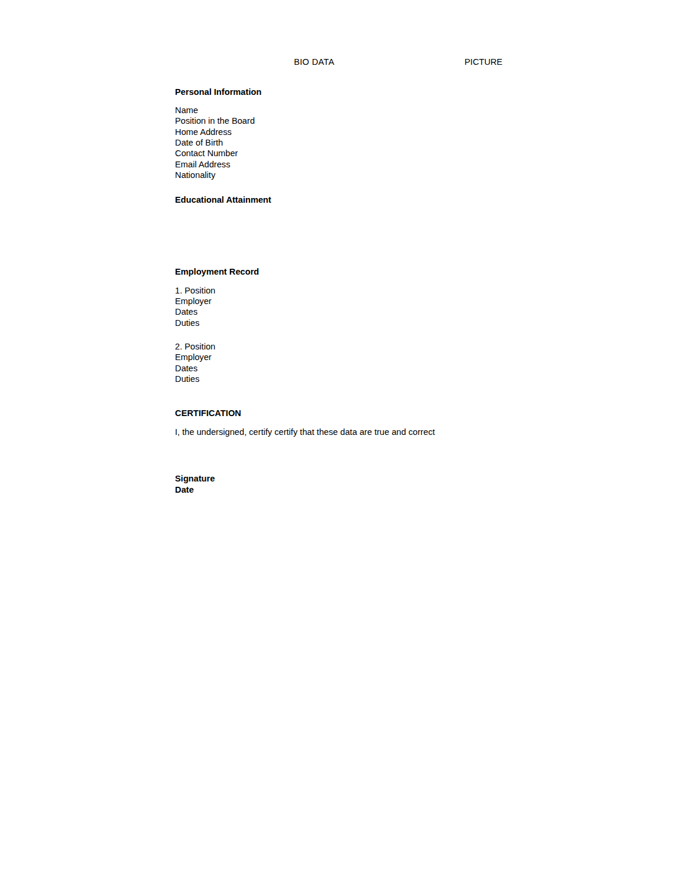BIO DATA PICTURE
Personal Information
Name
Position in the Board
Home Address
Date of Birth
Contact Number
Email Address
Nationality
Educational Attainment
Employment Record
1. Position
Employer
Dates
Duties
2. Position
Employer
Dates
Duties
CERTIFICATION
I, the undersigned, certify certify that these data are true and correct
Signature
Date